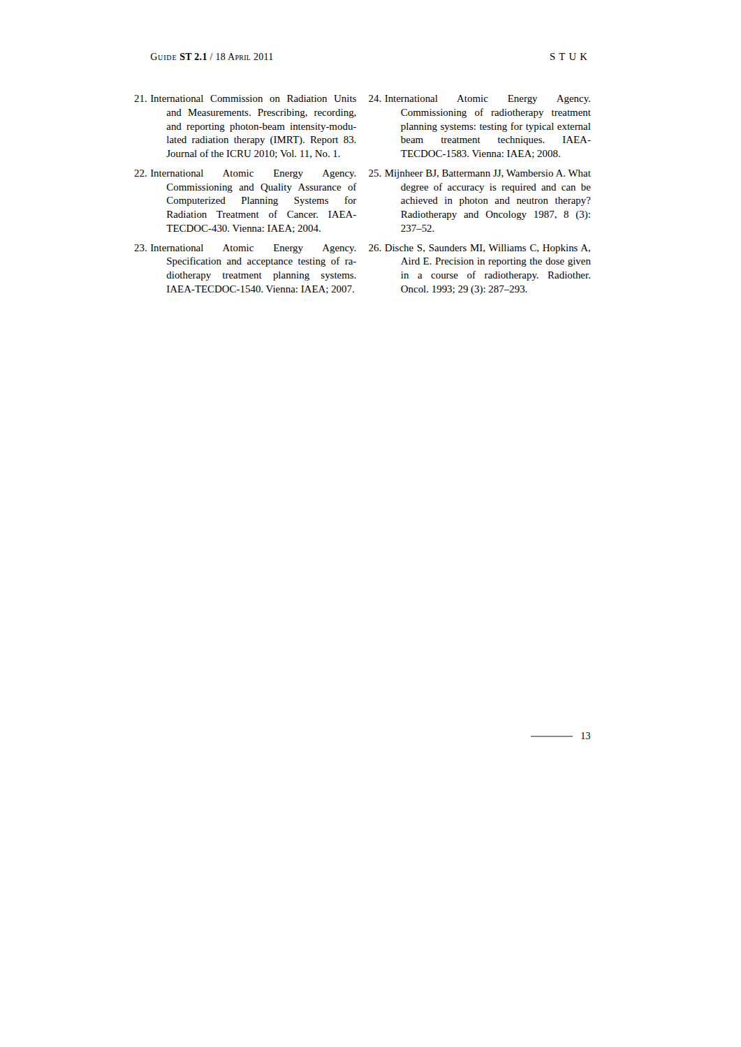Guide ST 2.1 / 18 April 2011
STUK
International Commission on Radiation Units and Measurements. Prescribing, recording, and reporting photon-beam intensity-modulated radiation therapy (IMRT). Report 83. Journal of the ICRU 2010; Vol. 11, No. 1.
International Atomic Energy Agency. Commissioning and Quality Assurance of Computerized Planning Systems for Radiation Treatment of Cancer. IAEA-TECDOC-430. Vienna: IAEA; 2004.
International Atomic Energy Agency. Specification and acceptance testing of radiotherapy treatment planning systems. IAEA-TECDOC-1540. Vienna: IAEA; 2007.
International Atomic Energy Agency. Commissioning of radiotherapy treatment planning systems: testing for typical external beam treatment techniques. IAEA-TECDOC-1583. Vienna: IAEA; 2008.
Mijnheer BJ, Battermann JJ, Wambersio A. What degree of accuracy is required and can be achieved in photon and neutron therapy? Radiotherapy and Oncology 1987, 8 (3): 237–52.
Dische S, Saunders MI, Williams C, Hopkins A, Aird E. Precision in reporting the dose given in a course of radiotherapy. Radiother. Oncol. 1993; 29 (3): 287–293.
13